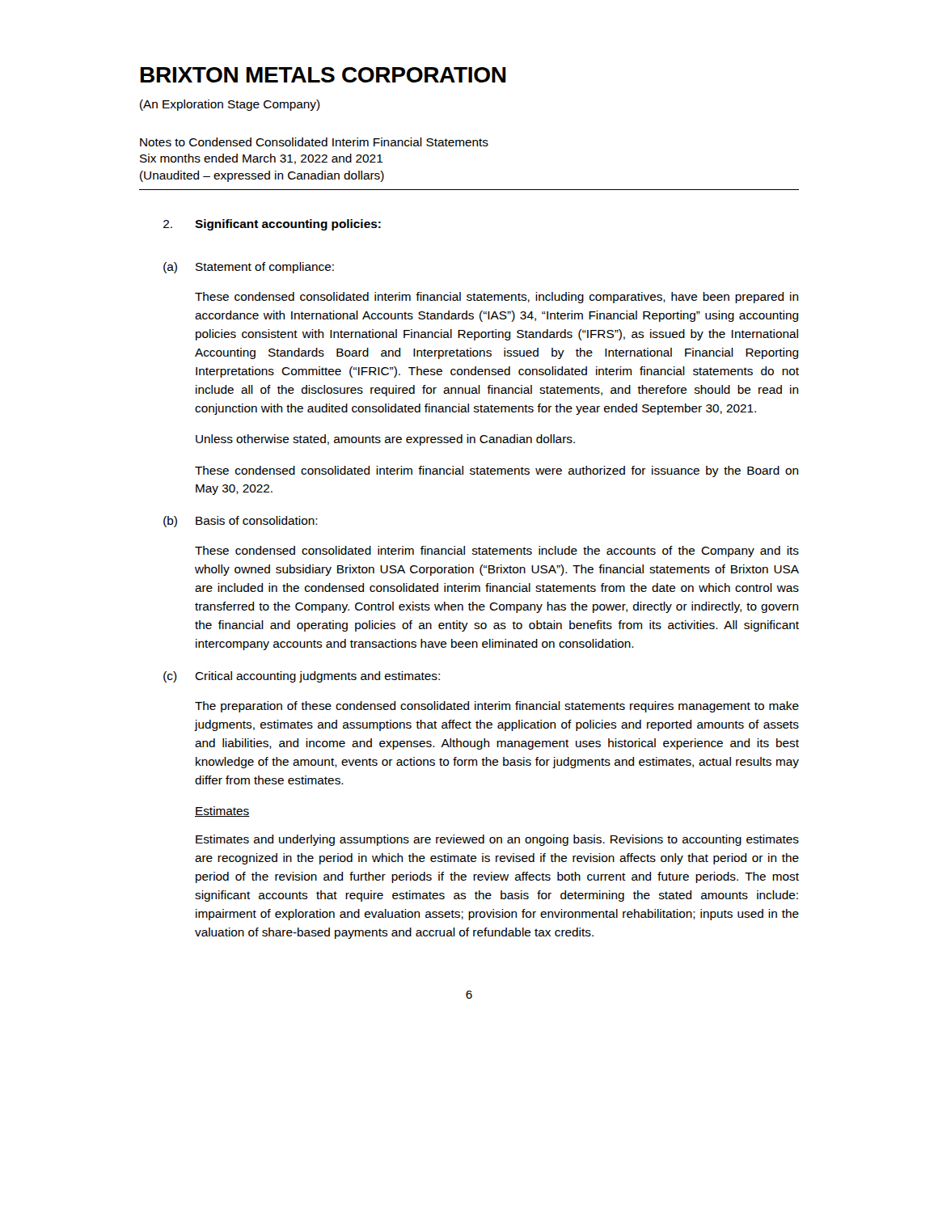BRIXTON METALS CORPORATION
(An Exploration Stage Company)
Notes to Condensed Consolidated Interim Financial Statements
Six months ended March 31, 2022 and 2021
(Unaudited – expressed in Canadian dollars)
2.
Significant accounting policies:
(a)
Statement of compliance:
These condensed consolidated interim financial statements, including comparatives, have been prepared in accordance with International Accounts Standards (“IAS”) 34, “Interim Financial Reporting” using accounting policies consistent with International Financial Reporting Standards (“IFRS”), as issued by the International Accounting Standards Board and Interpretations issued by the International Financial Reporting Interpretations Committee (“IFRIC”). These condensed consolidated interim financial statements do not include all of the disclosures required for annual financial statements, and therefore should be read in conjunction with the audited consolidated financial statements for the year ended September 30, 2021.
Unless otherwise stated, amounts are expressed in Canadian dollars.
These condensed consolidated interim financial statements were authorized for issuance by the Board on May 30, 2022.
(b)
Basis of consolidation:
These condensed consolidated interim financial statements include the accounts of the Company and its wholly owned subsidiary Brixton USA Corporation (“Brixton USA”). The financial statements of Brixton USA are included in the condensed consolidated interim financial statements from the date on which control was transferred to the Company. Control exists when the Company has the power, directly or indirectly, to govern the financial and operating policies of an entity so as to obtain benefits from its activities. All significant intercompany accounts and transactions have been eliminated on consolidation.
(c)
Critical accounting judgments and estimates:
The preparation of these condensed consolidated interim financial statements requires management to make judgments, estimates and assumptions that affect the application of policies and reported amounts of assets and liabilities, and income and expenses. Although management uses historical experience and its best knowledge of the amount, events or actions to form the basis for judgments and estimates, actual results may differ from these estimates.
Estimates
Estimates and underlying assumptions are reviewed on an ongoing basis. Revisions to accounting estimates are recognized in the period in which the estimate is revised if the revision affects only that period or in the period of the revision and further periods if the review affects both current and future periods. The most significant accounts that require estimates as the basis for determining the stated amounts include: impairment of exploration and evaluation assets; provision for environmental rehabilitation; inputs used in the valuation of share-based payments and accrual of refundable tax credits.
6